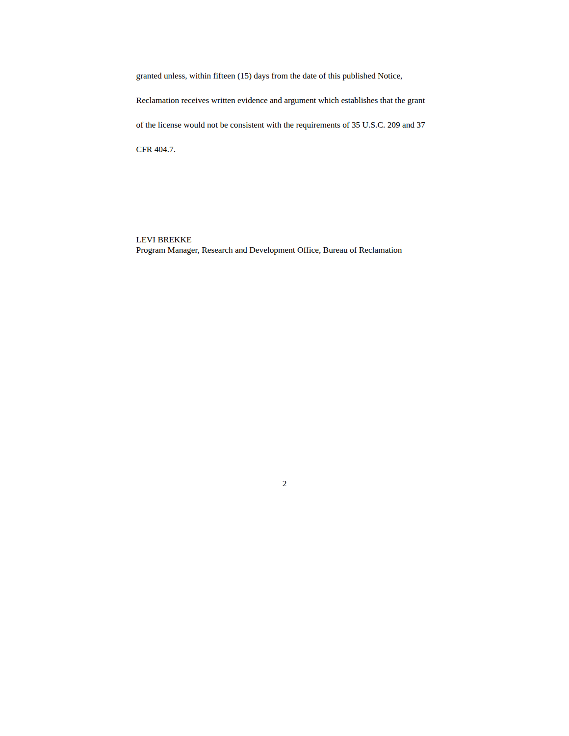granted unless, within fifteen (15) days from the date of this published Notice, Reclamation receives written evidence and argument which establishes that the grant of the license would not be consistent with the requirements of 35 U.S.C. 209 and 37 CFR 404.7.
LEVI BREKKE
Program Manager, Research and Development Office, Bureau of Reclamation
2